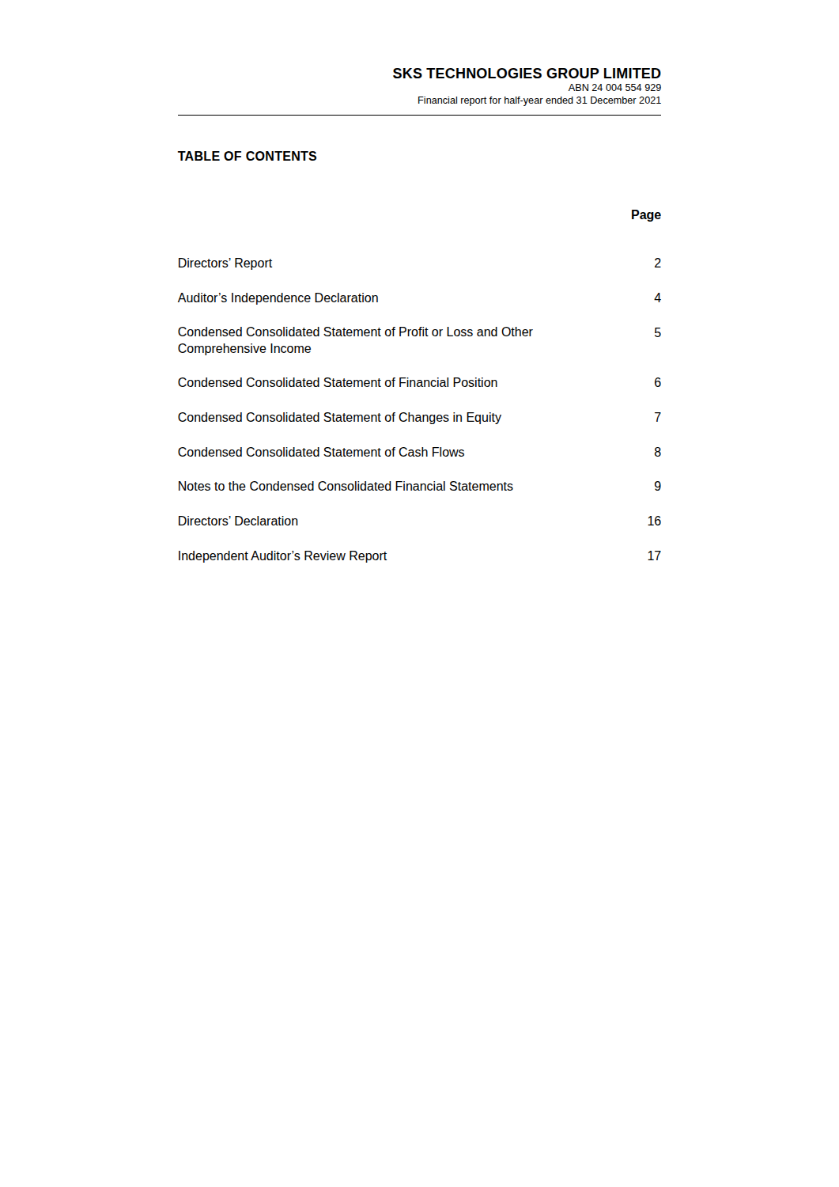SKS TECHNOLOGIES GROUP LIMITED
ABN 24 004 554 929
Financial report for half-year ended 31 December 2021
TABLE OF CONTENTS
| | Page |
| --- | --- |
| Directors’ Report | 2 |
| Auditor’s Independence Declaration | 4 |
| Condensed Consolidated Statement of Profit or Loss and Other Comprehensive Income | 5 |
| Condensed Consolidated Statement of Financial Position | 6 |
| Condensed Consolidated Statement of Changes in Equity | 7 |
| Condensed Consolidated Statement of Cash Flows | 8 |
| Notes to the Condensed Consolidated Financial Statements | 9 |
| Directors’ Declaration | 16 |
| Independent Auditor’s Review Report | 17 |